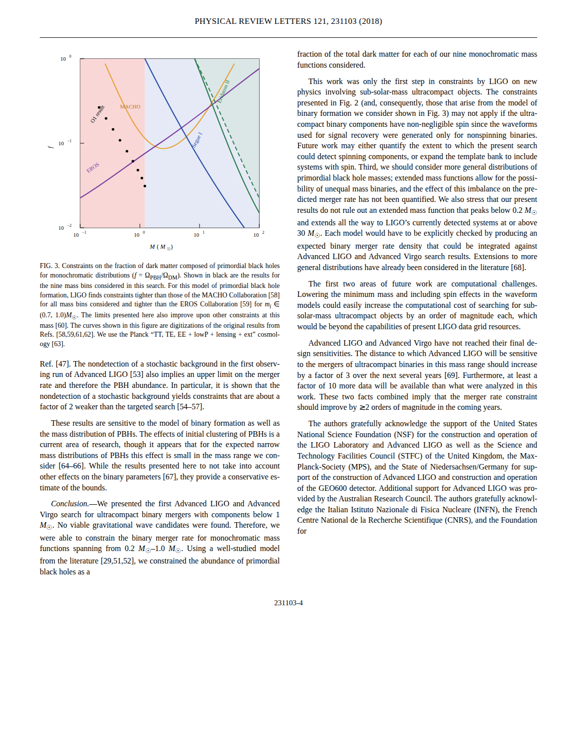PHYSICAL REVIEW LETTERS 121, 231103 (2018)
O1 result MACHO EROS Segue I Eridanus II 100 10−1 10−2 f 10−1 100 101 102 M ( M ☉ )
FIG. 3. Constraints on the fraction of dark matter composed of primordial black holes for monochromatic distributions (f = ΩPBH/ΩDM). Shown in black are the results for the nine mass bins considered in this search. For this model of primordial black hole formation, LIGO finds constraints tighter than those of the MACHO Collaboration [58] for all mass bins considered and tighter than the EROS Collaboration [59] for mi ∈ (0.7, 1.0)M☉. The limits presented here also improve upon other constraints at this mass [60]. The curves shown in this figure are digitizations of the original results from Refs. [58,59,61,62]. We use the Planck “TT, TE, EE + lowP + lensing + ext” cosmology [63].
Ref. [47]. The nondetection of a stochastic background in the first observing run of Advanced LIGO [53] also implies an upper limit on the merger rate and therefore the PBH abundance. In particular, it is shown that the nondetection of a stochastic background yields constraints that are about a factor of 2 weaker than the targeted search [54–57].
These results are sensitive to the model of binary formation as well as the mass distribution of PBHs. The effects of initial clustering of PBHs is a current area of research, though it appears that for the expected narrow mass distributions of PBHs this effect is small in the mass range we consider [64–66]. While the results presented here to not take into account other effects on the binary parameters [67], they provide a conservative estimate of the bounds.
Conclusion.—We presented the first Advanced LIGO and Advanced Virgo search for ultracompact binary mergers with components below 1 M☉. No viable gravitational wave candidates were found. Therefore, we were able to constrain the binary merger rate for monochromatic mass functions spanning from 0.2 M☉–1.0 M☉. Using a well-studied model from the literature [29,51,52], we constrained the abundance of primordial black holes as a
fraction of the total dark matter for each of our nine monochromatic mass functions considered.
This work was only the first step in constraints by LIGO on new physics involving sub-solar-mass ultracompact objects. The constraints presented in Fig. 2 (and, consequently, those that arise from the model of binary formation we consider shown in Fig. 3) may not apply if the ultracompact binary components have non-negligible spin since the waveforms used for signal recovery were generated only for nonspinning binaries. Future work may either quantify the extent to which the present search could detect spinning components, or expand the template bank to include systems with spin. Third, we should consider more general distributions of primordial black hole masses; extended mass functions allow for the possibility of unequal mass binaries, and the effect of this imbalance on the predicted merger rate has not been quantified. We also stress that our present results do not rule out an extended mass function that peaks below 0.2 M☉ and extends all the way to LIGO’s currently detected systems at or above 30 M☉. Each model would have to be explicitly checked by producing an expected binary merger rate density that could be integrated against Advanced LIGO and Advanced Virgo search results. Extensions to more general distributions have already been considered in the literature [68].
The first two areas of future work are computational challenges. Lowering the minimum mass and including spin effects in the waveform models could easily increase the computational cost of searching for sub-solar-mass ultracompact objects by an order of magnitude each, which would be beyond the capabilities of present LIGO data grid resources.
Advanced LIGO and Advanced Virgo have not reached their final design sensitivities. The distance to which Advanced LIGO will be sensitive to the mergers of ultracompact binaries in this mass range should increase by a factor of 3 over the next several years [69]. Furthermore, at least a factor of 10 more data will be available than what were analyzed in this work. These two facts combined imply that the merger rate constraint should improve by ≳2 orders of magnitude in the coming years.
The authors gratefully acknowledge the support of the United States National Science Foundation (NSF) for the construction and operation of the LIGO Laboratory and Advanced LIGO as well as the Science and Technology Facilities Council (STFC) of the United Kingdom, the Max-Planck-Society (MPS), and the State of Niedersachsen/Germany for support of the construction of Advanced LIGO and construction and operation of the GEO600 detector. Additional support for Advanced LIGO was provided by the Australian Research Council. The authors gratefully acknowledge the Italian Istituto Nazionale di Fisica Nucleare (INFN), the French Centre National de la Recherche Scientifique (CNRS), and the Foundation for
231103-4